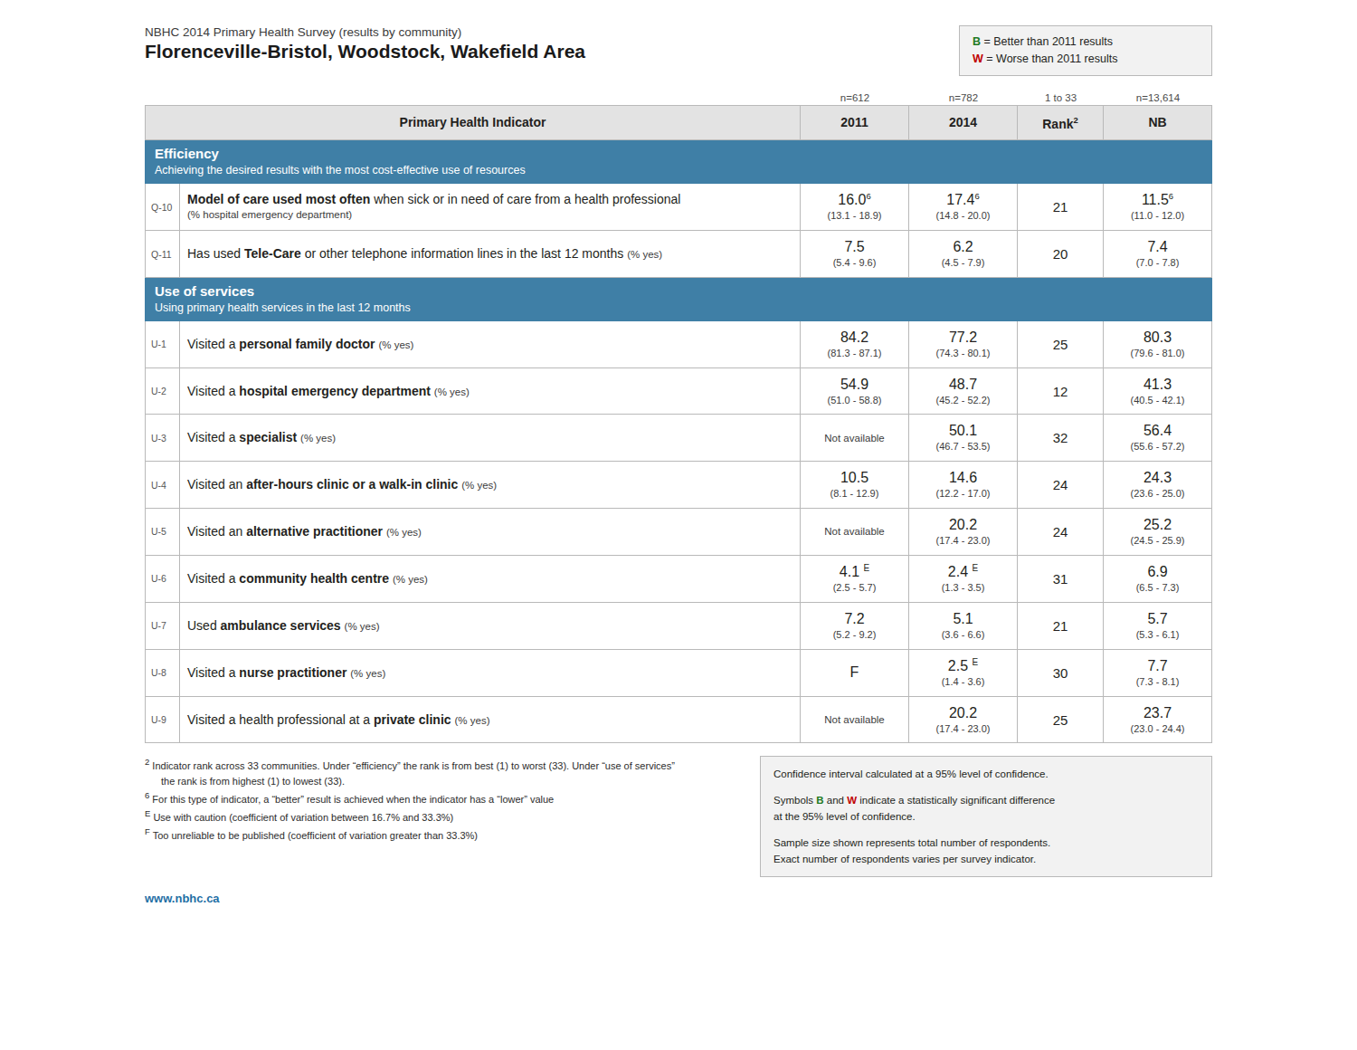NBHC 2014 Primary Health Survey (results by community)
Florenceville-Bristol, Woodstock, Wakefield Area
B = Better than 2011 results
W = Worse than 2011 results
n=612 n=782 1 to 33 n=13,614
| Primary Health Indicator | 2011 | 2014 | Rank 2 | NB |
| --- | --- | --- | --- | --- |
| Efficiency Achieving the desired results with the most cost-effective use of resources |
| Q-10 | Model of care used most often when sick or in need of care from a health professional (% hospital emergency department) | 16.0 6 (13.1 - 18.9) | 17.4 6 (14.8 - 20.0) | 21 | 11.5 6 (11.0 - 12.0) |
| Q-11 | Has used Tele-Care or other telephone information lines in the last 12 months (% yes) | 7.5 (5.4 - 9.6) | 6.2 (4.5 - 7.9) | 20 | 7.4 (7.0 - 7.8) |
| Use of services Using primary health services in the last 12 months |
| U-1 | Visited a personal family doctor (% yes) | 84.2 (81.3 - 87.1) | 77.2 (74.3 - 80.1) | 25 | 80.3 (79.6 - 81.0) |
| U-2 | Visited a hospital emergency department (% yes) | 54.9 (51.0 - 58.8) | 48.7 (45.2 - 52.2) | 12 | 41.3 (40.5 - 42.1) |
| U-3 | Visited a specialist (% yes) | Not available | 50.1 (46.7 - 53.5) | 32 | 56.4 (55.6 - 57.2) |
| U-4 | Visited an after-hours clinic or a walk-in clinic (% yes) | 10.5 (8.1 - 12.9) | 14.6 (12.2 - 17.0) | 24 | 24.3 (23.6 - 25.0) |
| U-5 | Visited an alternative practitioner (% yes) | Not available | 20.2 (17.4 - 23.0) | 24 | 25.2 (24.5 - 25.9) |
| U-6 | Visited a community health centre (% yes) | 4.1 E (2.5 - 5.7) | 2.4 E (1.3 - 3.5) | 31 | 6.9 (6.5 - 7.3) |
| U-7 | Used ambulance services (% yes) | 7.2 (5.2 - 9.2) | 5.1 (3.6 - 6.6) | 21 | 5.7 (5.3 - 6.1) |
| U-8 | Visited a nurse practitioner (% yes) | F | 2.5 E (1.4 - 3.6) | 30 | 7.7 (7.3 - 8.1) |
| U-9 | Visited a health professional at a private clinic (% yes) | Not available | 20.2 (17.4 - 23.0) | 25 | 23.7 (23.0 - 24.4) |
2 Indicator rank across 33 communities. Under “efficiency” the rank is from best (1) to worst (33). Under “use of services” the rank is from highest (1) to lowest (33). 6 For this type of indicator, a “better” result is achieved when the indicator has a “lower” value
E Use with caution (coefficient of variation between 16.7% and 33.3%)
F Too unreliable to be published (coefficient of variation greater than 33.3%)
Confidence interval calculated at a 95% level of confidence.
Symbols B and W indicate a statistically significant difference
at the 95% level of confidence.
Sample size shown represents total number of respondents.
Exact number of respondents varies per survey indicator.
www.nbhc.ca